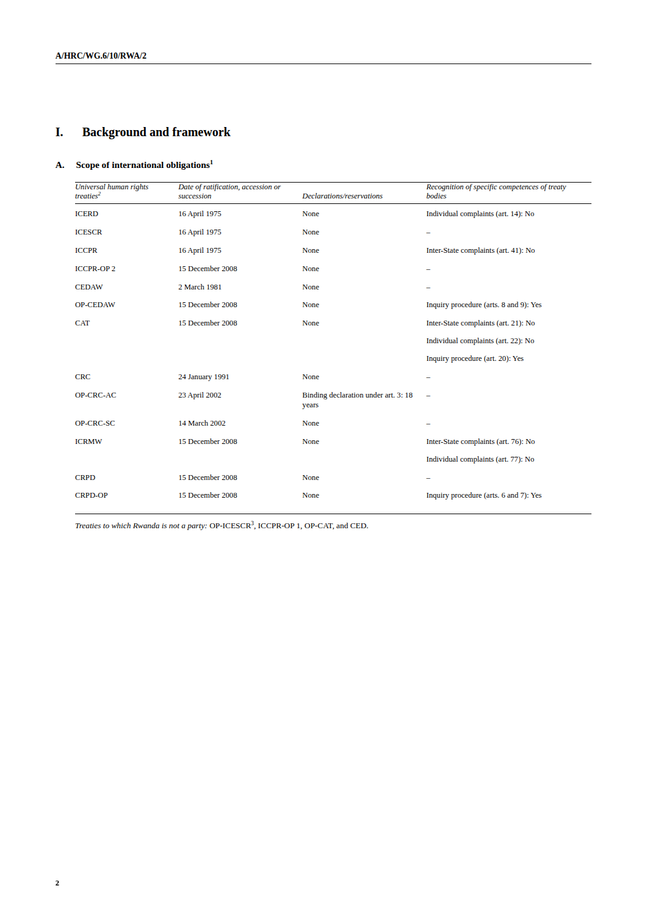A/HRC/WG.6/10/RWA/2
I. Background and framework
A. Scope of international obligations1
| Universal human rights treaties 2 | Date of ratification, accession or succession | Declarations/reservations | Recognition of specific competences of treaty bodies |
| --- | --- | --- | --- |
| ICERD | 16 April 1975 | None | Individual complaints (art. 14): No |
| ICESCR | 16 April 1975 | None | – |
| ICCPR | 16 April 1975 | None | Inter-State complaints (art. 41): No |
| ICCPR-OP 2 | 15 December 2008 | None | – |
| CEDAW | 2 March 1981 | None | – |
| OP-CEDAW | 15 December 2008 | None | Inquiry procedure (arts. 8 and 9): Yes |
| CAT | 15 December 2008 | None | Inter-State complaints (art. 21): No Individual complaints (art. 22): No Inquiry procedure (art. 20): Yes |
| CRC | 24 January 1991 | None | – |
| OP-CRC-AC | 23 April 2002 | Binding declaration under art. 3: 18 years | – |
| OP-CRC-SC | 14 March 2002 | None | – |
| ICRMW | 15 December 2008 | None | Inter-State complaints (art. 76): No Individual complaints (art. 77): No |
| CRPD | 15 December 2008 | None | – |
| CRPD-OP | 15 December 2008 | None | Inquiry procedure (arts. 6 and 7): Yes |
Treaties to which Rwanda is not a party: OP-ICESCR3, ICCPR-OP 1, OP-CAT, and CED.
2